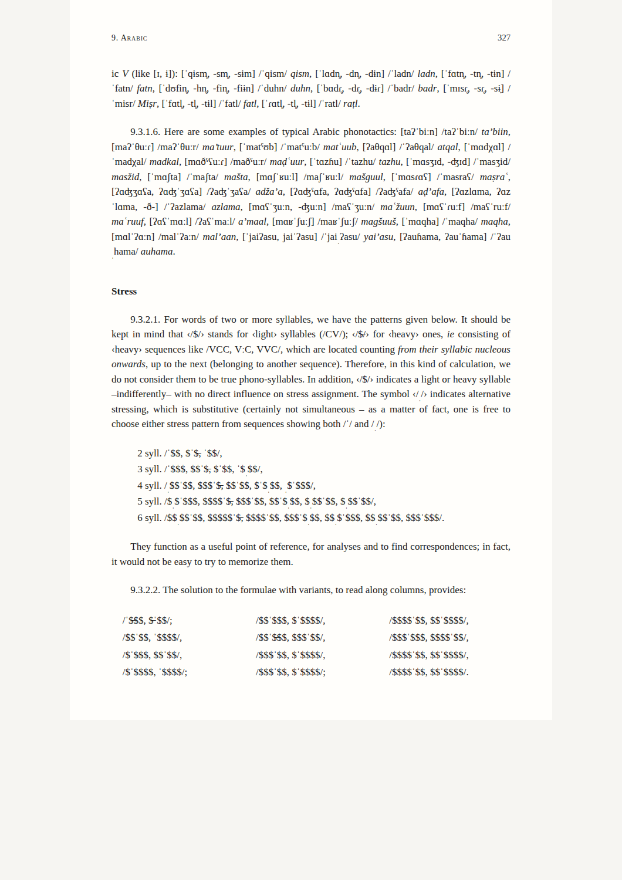9. Arabic 327
ic V (like [ɪ, ɨ]): [ˈqɨsm̥, -sm̥, -sɨm] /ˈqism/ qism, [ˈlɑdn̥, -dn̥, -dɨn] /ˈladn/ ladn, [ˈfɑtn̥, -tn̥, -tɨn] /ˈfatn/ fatn, [ˈdʊfin̥, -hn̥, -fin̥, -fiɨn] /ˈduhn/ duhn, [ˈbɑdɾ̥, -dɾ̥, -dɨɾ] /ˈbadr/ badr, [ˈmɪsɾ̥, -sɾ̥, -sɨ̣] /ˈmisr/ Miṣr, [ˈfɑtl̥, -tl̥, -tɨl] /ˈfatl/ fatl, [ˈɾɑtl̥, -tl̥, -tɨl] /ˈratl/ raṭl.
9.3.1.6. Here are some examples of typical Arabic phonotactics: [taʔˈbiːn] /taʔˈbiːn/ ta’biin, [maʔˈθuːɾ] /maʔˈθuːr/ ma’tuur, [ˈmatˤʊb] /ˈmatˤuːb/ matʿuub, [ʔaθqɑl] /ˈʔaθqal/ atqal, [ˈmɑdχɑl] /ˈmadχal/ madkal, [mɑðˤʕuːɾ] /maðˤuːr/ maḍʿuur, [ˈtɑzɦu] /ˈtazhu/ tazhu, [ˈmɑsʒɪd, -ʤɪd] /ˈmasʒid/ masžid, [ˈmɑʃta] /ˈmaʃta/ mašta, [mɑʃˈʁuːl] /maʃˈʁuːl/ mašguul, [ˈmɑsɾɑʕ] /ˈmasraʕ/ maṣraʿ, [ʔɑʤʒɑʕa, ʔɑʤˈʒɑʕa] /ʔaʤˈʒaʕa/ adža’a, [ʔɑʤˤɑfa, ʔɑʤˤɑfa] /ʔaʤˤafa/ aḍ’afa, [ʔɑzlɑma, ʔɑzˈlɑma, -ð-] /ˈʔazlama/ azlama, [mɑʕˈʒuːn, -ʤuːn] /maʕˈʒuːn/ maʿžuun, [mɑʕˈɾuːf] /maʕˈruːf/ maʿruuf, [ʔɑʕˈmɑːl] /ʔaʕˈmaːl/ a’maal, [mɑʁˈʃuːʃ] /maʁˈʃuːʃ/ magšuuš, [ˈmɑqha] /ˈmaqha/ maqha, [mɑlˈʔɑːn] /malˈʔaːn/ mal’aan, [ˈjaiʔasu, jaiˈʔasu] /ˈjaiˌʔasu/ yai’asu, [ʔauɦama, ʔauˈɦama] /ˈʔauˌhama/ auhama.
Stress
9.3.2.1. For words of two or more syllables, we have the patterns given below. It should be kept in mind that ‹/$/› stands for ‹light› syllables (/CV/); ‹/$̶/› for ‹heavy› ones, ie consisting of ‹heavy› sequences like /VCC, VːC, VVC/, which are located counting from their syllabic nucleous onwards, up to the next (belonging to another sequence). Therefore, in this kind of calculation, we do not consider them to be true phono-syllables. In addition, ‹/$/› indicates a light or heavy syllable –indifferently– with no direct influence on stress assignment. The symbol ‹/ˌ/› indicates alternative stressing, which is substitutive (certainly not simultaneous – as a matter of fact, one is free to choose either stress pattern from sequences showing both /ˈ/ and /ˌ/):
2 syll. /ˈ$$, $ˈ$̶, ˈ$$/,
3 syll. /ˈ$$$, $$ˈ$̶, $ˈ$$, ˈ$ˌ$$/,
4 syll. /ˌ$$ˈ$$, $$$ˈ$̶, $$ˈ$$, $ˈ$ˌ$$, ˌ$ˈ$$$/,
5 syll. /$ˌ$ˈ$$$, $$$$ˈ$̶, $$$ˈ$$, $$ˈ$ˌ$$, $ˌ$$ˈ$$, $ˌ$$ˈ$$/,
6 syll. /$$ˌ$$ˈ$$, $$$$$ˈ$̶, $$$$ˈ$$, $$$ˈ$ˌ$$, $$ˌ$ˈ$$$, $$ˌ$$ˈ$$, $$$ˈ$$$/.
They function as a useful point of reference, for analyses and to find correspondences; in fact, it would not be easy to try to memorize them.
9.3.2.2. The solution to the formulae with variants, to read along columns, provides:
/ˈ$̶$$, $̶ˈ$$/;/$$ˈ$$$, $ˈ$$$$/,/$$$$ˈ$$, $$ˈ$$$$/, /$$ˈ$$, ˈ$$$$/,/$$ˈ$̶$$, $$$ˈ$$/,/$$$ˈ$$$, $$$$ˈ$$/, /$ˈ$̶$$, $$ˈ$$/,/$$$ˈ$$, $ˈ$$$$/,/$$$$ˈ$$, $$ˈ$$$$/, /$ˈ$$$$, ˈ$$$$/;/$$$ˈ$$, $ˈ$$$$/;/$$$$ˈ$$, $$ˈ$$$$/.